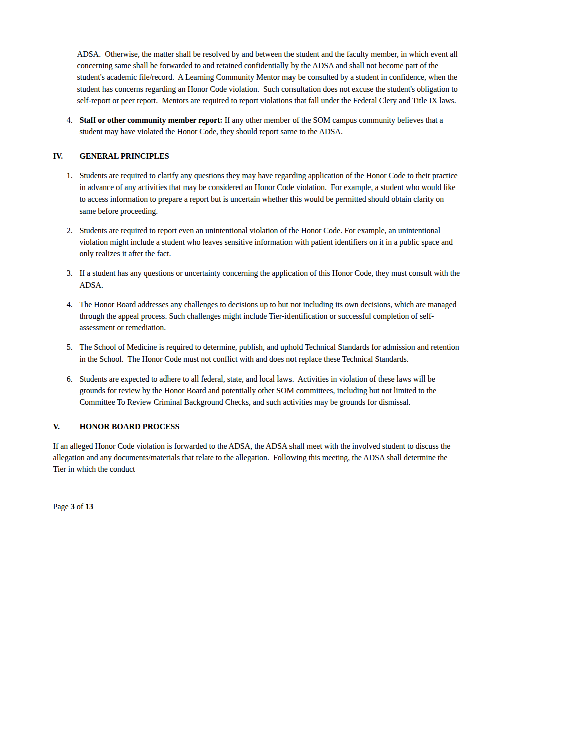ADSA. Otherwise, the matter shall be resolved by and between the student and the faculty member, in which event all concerning same shall be forwarded to and retained confidentially by the ADSA and shall not become part of the student's academic file/record. A Learning Community Mentor may be consulted by a student in confidence, when the student has concerns regarding an Honor Code violation. Such consultation does not excuse the student's obligation to self-report or peer report. Mentors are required to report violations that fall under the Federal Clery and Title IX laws.
Staff or other community member report: If any other member of the SOM campus community believes that a student may have violated the Honor Code, they should report same to the ADSA.
IV. General Principles
Students are required to clarify any questions they may have regarding application of the Honor Code to their practice in advance of any activities that may be considered an Honor Code violation. For example, a student who would like to access information to prepare a report but is uncertain whether this would be permitted should obtain clarity on same before proceeding.
Students are required to report even an unintentional violation of the Honor Code. For example, an unintentional violation might include a student who leaves sensitive information with patient identifiers on it in a public space and only realizes it after the fact.
If a student has any questions or uncertainty concerning the application of this Honor Code, they must consult with the ADSA.
The Honor Board addresses any challenges to decisions up to but not including its own decisions, which are managed through the appeal process. Such challenges might include Tier-identification or successful completion of self-assessment or remediation.
The School of Medicine is required to determine, publish, and uphold Technical Standards for admission and retention in the School. The Honor Code must not conflict with and does not replace these Technical Standards.
Students are expected to adhere to all federal, state, and local laws. Activities in violation of these laws will be grounds for review by the Honor Board and potentially other SOM committees, including but not limited to the Committee To Review Criminal Background Checks, and such activities may be grounds for dismissal.
V. Honor Board Process
If an alleged Honor Code violation is forwarded to the ADSA, the ADSA shall meet with the involved student to discuss the allegation and any documents/materials that relate to the allegation. Following this meeting, the ADSA shall determine the Tier in which the conduct
Page 3 of 13